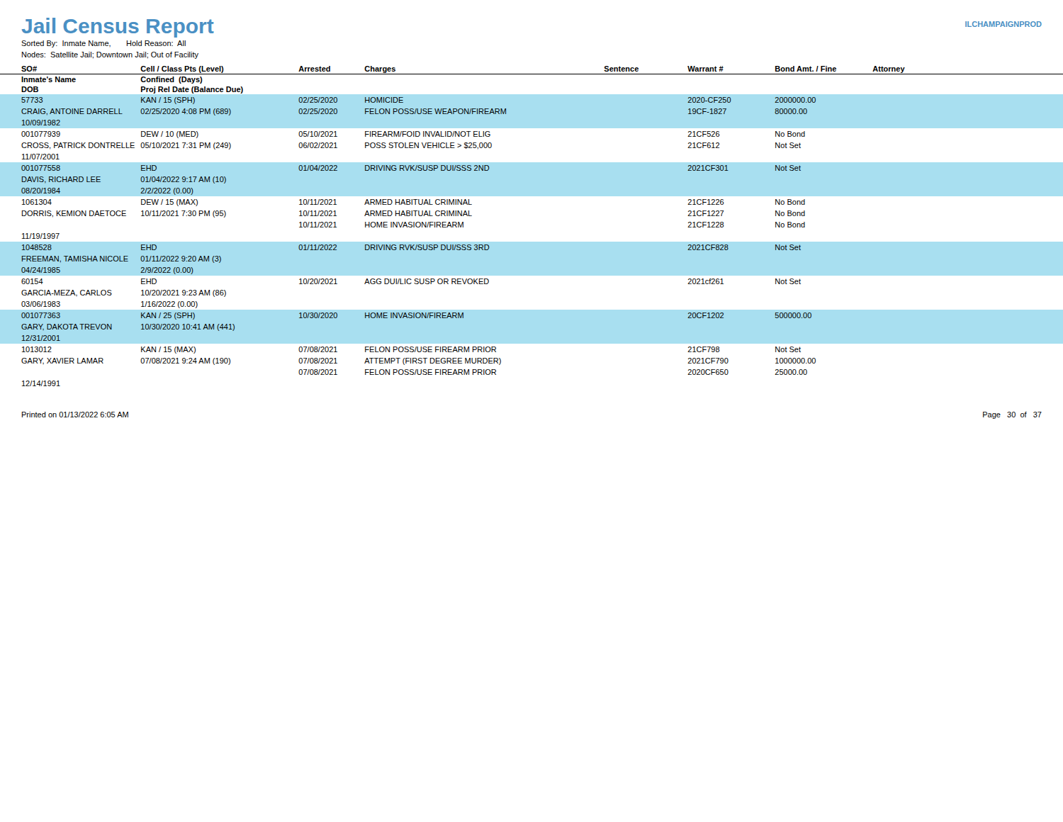ILCHAMPAIGNPROD
Jail Census Report
Sorted By: Inmate Name, Hold Reason: All
Nodes: Satellite Jail; Downtown Jail; Out of Facility
| SO# | Cell / Class Pts (Level) | Arrested | Charges | Sentence | Warrant # | Bond Amt. / Fine | Attorney |
| --- | --- | --- | --- | --- | --- | --- | --- |
| Inmate's Name | Confined (Days) | | | | | | |
| DOB | Proj Rel Date (Balance Due) | | | | | | |
| 57733 | KAN / 15 (SPH) | 02/25/2020 | HOMICIDE | | 2020-CF250 | 2000000.00 | |
| CRAIG, ANTOINE DARRELL | 02/25/2020 4:08 PM (689) | 02/25/2020 | FELON POSS/USE WEAPON/FIREARM | | 19CF-1827 | 80000.00 | |
| 10/09/1982 | | | | | | | |
| 001077939 | DEW / 10 (MED) | 05/10/2021 | FIREARM/FOID INVALID/NOT ELIG | | 21CF526 | No Bond | |
| CROSS, PATRICK DONTRELLE | 05/10/2021 7:31 PM (249) | 06/02/2021 | POSS STOLEN VEHICLE > $25,000 | | 21CF612 | Not Set | |
| 11/07/2001 | | | | | | | |
| 001077558 | EHD | 01/04/2022 | DRIVING RVK/SUSP DUI/SSS 2ND | | 2021CF301 | Not Set | |
| DAVIS, RICHARD LEE | 01/04/2022 9:17 AM (10) | | | | | | |
| 08/20/1984 | 2/2/2022 (0.00) | | | | | | |
| 1061304 | DEW / 15 (MAX) | 10/11/2021 | ARMED HABITUAL CRIMINAL | | 21CF1226 | No Bond | |
| DORRIS, KEMION DAETOCE | 10/11/2021 7:30 PM (95) | 10/11/2021 | ARMED HABITUAL CRIMINAL | | 21CF1227 | No Bond | |
| | | 10/11/2021 | HOME INVASION/FIREARM | | 21CF1228 | No Bond | |
| 11/19/1997 | | | | | | | |
| 1048528 | EHD | 01/11/2022 | DRIVING RVK/SUSP DUI/SSS 3RD | | 2021CF828 | Not Set | |
| FREEMAN, TAMISHA NICOLE | 01/11/2022 9:20 AM (3) | | | | | | |
| 04/24/1985 | 2/9/2022 (0.00) | | | | | | |
| 60154 | EHD | 10/20/2021 | AGG DUI/LIC SUSP OR REVOKED | | 2021cf261 | Not Set | |
| GARCIA-MEZA, CARLOS | 10/20/2021 9:23 AM (86) | | | | | | |
| 03/06/1983 | 1/16/2022 (0.00) | | | | | | |
| 001077363 | KAN / 25 (SPH) | 10/30/2020 | HOME INVASION/FIREARM | | 20CF1202 | 500000.00 | |
| GARY, DAKOTA TREVON | 10/30/2020 10:41 AM (441) | | | | | | |
| 12/31/2001 | | | | | | | |
| 1013012 | KAN / 15 (MAX) | 07/08/2021 | FELON POSS/USE FIREARM PRIOR | | 21CF798 | Not Set | |
| GARY, XAVIER LAMAR | 07/08/2021 9:24 AM (190) | 07/08/2021 | ATTEMPT (FIRST DEGREE MURDER) | | 2021CF790 | 1000000.00 | |
| | | 07/08/2021 | FELON POSS/USE FIREARM PRIOR | | 2020CF650 | 25000.00 | |
| 12/14/1991 | | | | | | | |
Printed on 01/13/2022 6:05 AM
Page 30 of 37